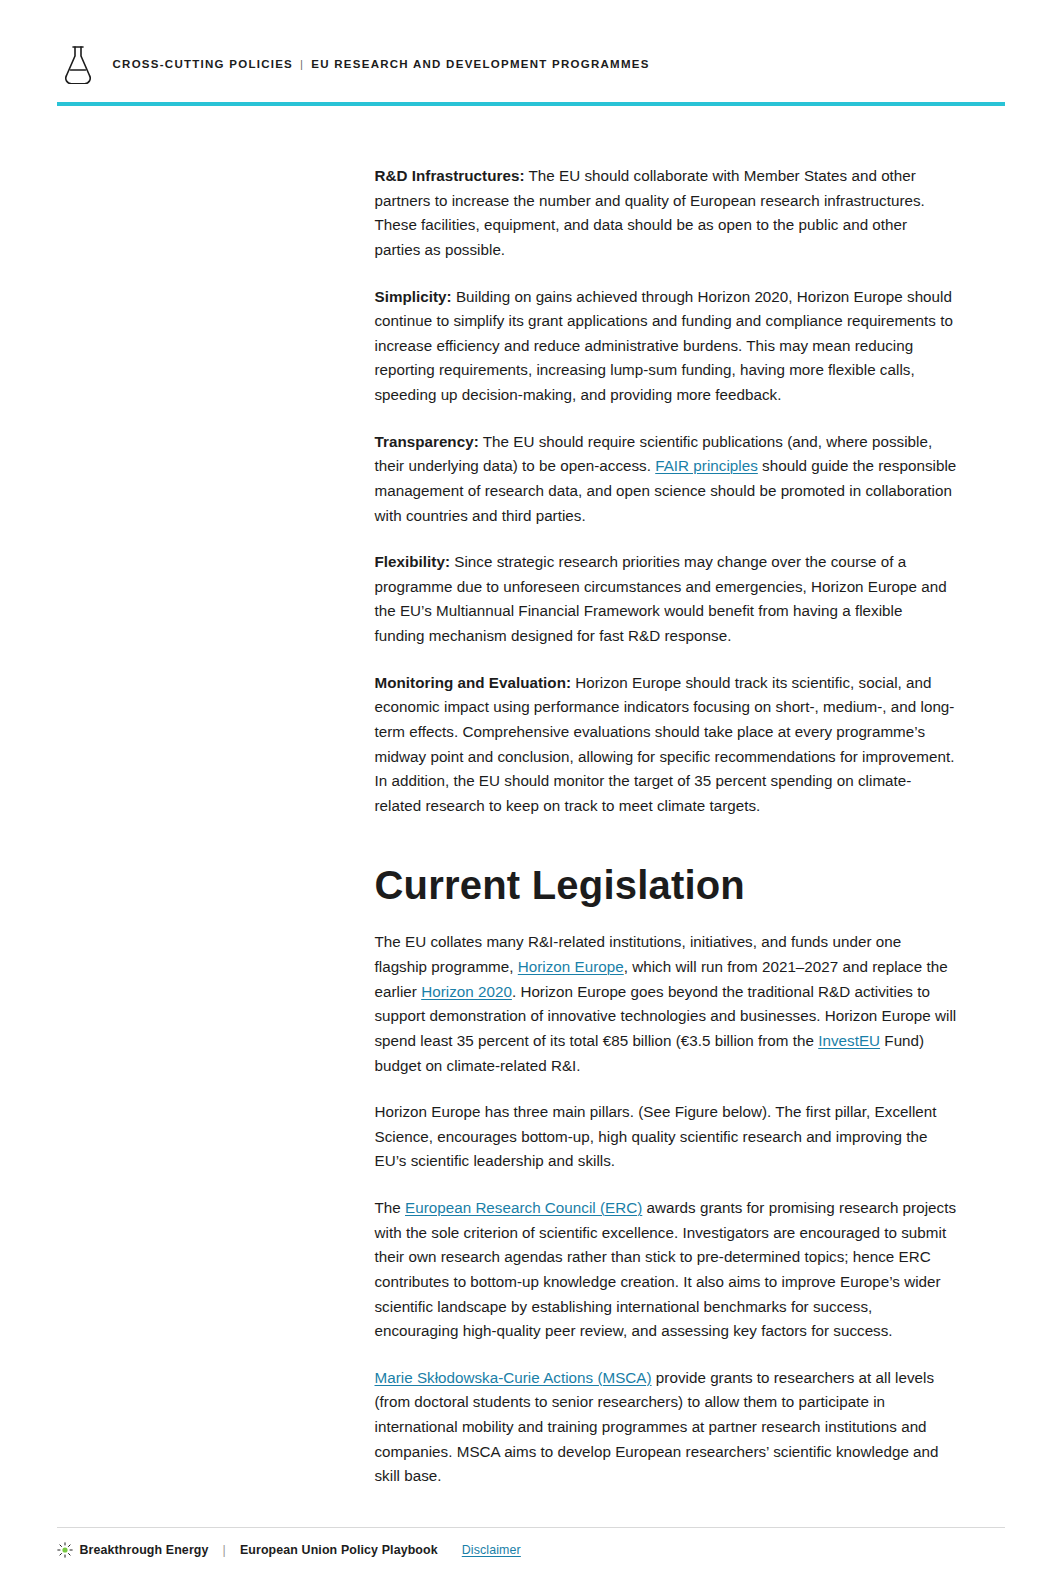CROSS-CUTTING POLICIES|EU RESEARCH AND DEVELOPMENT PROGRAMMES
R&D Infrastructures: The EU should collaborate with Member States and other partners to increase the number and quality of European research infrastructures. These facilities, equipment, and data should be as open to the public and other parties as possible.
Simplicity: Building on gains achieved through Horizon 2020, Horizon Europe should continue to simplify its grant applications and funding and compliance requirements to increase efficiency and reduce administrative burdens. This may mean reducing reporting requirements, increasing lump-sum funding, having more flexible calls, speeding up decision-making, and providing more feedback.
Transparency: The EU should require scientific publications (and, where possible, their underlying data) to be open-access. FAIR principles should guide the responsible management of research data, and open science should be promoted in collaboration with countries and third parties.
Flexibility: Since strategic research priorities may change over the course of a programme due to unforeseen circumstances and emergencies, Horizon Europe and the EU’s Multiannual Financial Framework would benefit from having a flexible funding mechanism designed for fast R&D response.
Monitoring and Evaluation: Horizon Europe should track its scientific, social, and economic impact using performance indicators focusing on short-, medium-, and long-term effects. Comprehensive evaluations should take place at every programme’s midway point and conclusion, allowing for specific recommendations for improvement. In addition, the EU should monitor the target of 35 percent spending on climate-related research to keep on track to meet climate targets.
Current Legislation
The EU collates many R&I-related institutions, initiatives, and funds under one flagship programme, Horizon Europe, which will run from 2021–2027 and replace the earlier Horizon 2020. Horizon Europe goes beyond the traditional R&D activities to support demonstration of innovative technologies and businesses. Horizon Europe will spend least 35 percent of its total €85 billion (€3.5 billion from the InvestEU Fund) budget on climate-related R&I.
Horizon Europe has three main pillars. (See Figure below). The first pillar, Excellent Science, encourages bottom-up, high quality scientific research and improving the EU’s scientific leadership and skills.
The European Research Council (ERC) awards grants for promising research projects with the sole criterion of scientific excellence. Investigators are encouraged to submit their own research agendas rather than stick to pre-determined topics; hence ERC contributes to bottom-up knowledge creation. It also aims to improve Europe’s wider scientific landscape by establishing international benchmarks for success, encouraging high-quality peer review, and assessing key factors for success.
Marie Skłodowska-Curie Actions (MSCA) provide grants to researchers at all levels (from doctoral students to senior researchers) to allow them to participate in international mobility and training programmes at partner research institutions and companies. MSCA aims to develop European researchers’ scientific knowledge and skill base.
Breakthrough Energy | European Union Policy Playbook Disclaimer